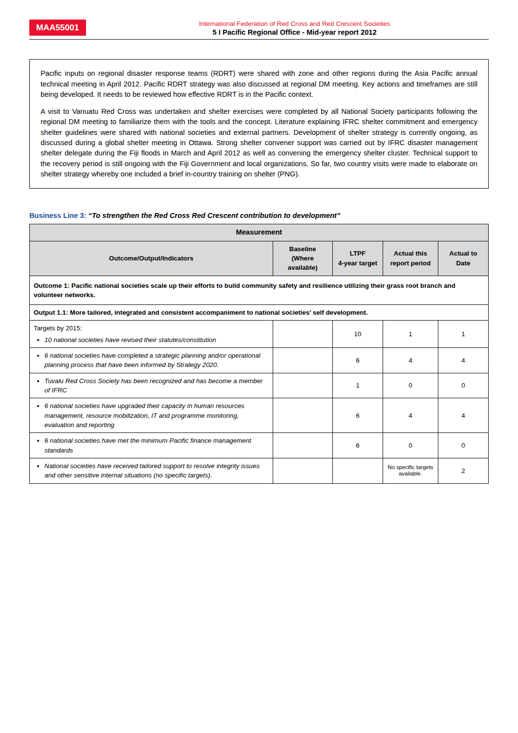MAA55001
International Federation of Red Cross and Red Crescent Societies
5 I Pacific Regional Office - Mid-year report 2012
Pacific inputs on regional disaster response teams (RDRT) were shared with zone and other regions during the Asia Pacific annual technical meeting in April 2012. Pacific RDRT strategy was also discussed at regional DM meeting. Key actions and timeframes are still being developed. It needs to be reviewed how effective RDRT is in the Pacific context.
A visit to Vanuatu Red Cross was undertaken and shelter exercises were completed by all National Society participants following the regional DM meeting to familiarize them with the tools and the concept. Literature explaining IFRC shelter commitment and emergency shelter guidelines were shared with national societies and external partners. Development of shelter strategy is currently ongoing, as discussed during a global shelter meeting in Ottawa. Strong shelter convener support was carried out by IFRC disaster management shelter delegate during the Fiji floods in March and April 2012 as well as convening the emergency shelter cluster. Technical support to the recovery period is still ongoing with the Fiji Government and local organizations. So far, two country visits were made to elaborate on shelter strategy whereby one included a brief in-country training on shelter (PNG).
Business Line 3: “To strengthen the Red Cross Red Crescent contribution to development”
| Measurement |
| --- |
| Outcome/Output/Indicators | Baseline (Where available) | LTPF 4-year target | Actual this report period | Actual to Date |
| Outcome 1: Pacific national societies scale up their efforts to build community safety and resilience utilizing their grass root branch and volunteer networks. |
| Output 1.1: More tailored, integrated and consistent accompaniment to national societies’ self development. |
| Targets by 2015: 10 national societies have revised their statutes/constitution | | 10 | 1 | 1 |
| 6 national societies have completed a strategic planning and/or operational planning process that have been informed by Strategy 2020. | | 6 | 4 | 4 |
| Tuvalu Red Cross Society has been recognized and has become a member of IFRC | | 1 | 0 | 0 |
| 6 national societies have upgraded their capacity in human resources management, resource mobilization, IT and programme monitoring, evaluation and reporting | | 6 | 4 | 4 |
| 6 national societies have met the minimum Pacific finance management standards | | 6 | 0 | 0 |
| National societies have received tailored support to resolve integrity issues and other sensitive internal situations (no specific targets). | | | No specific targets available. | 2 |